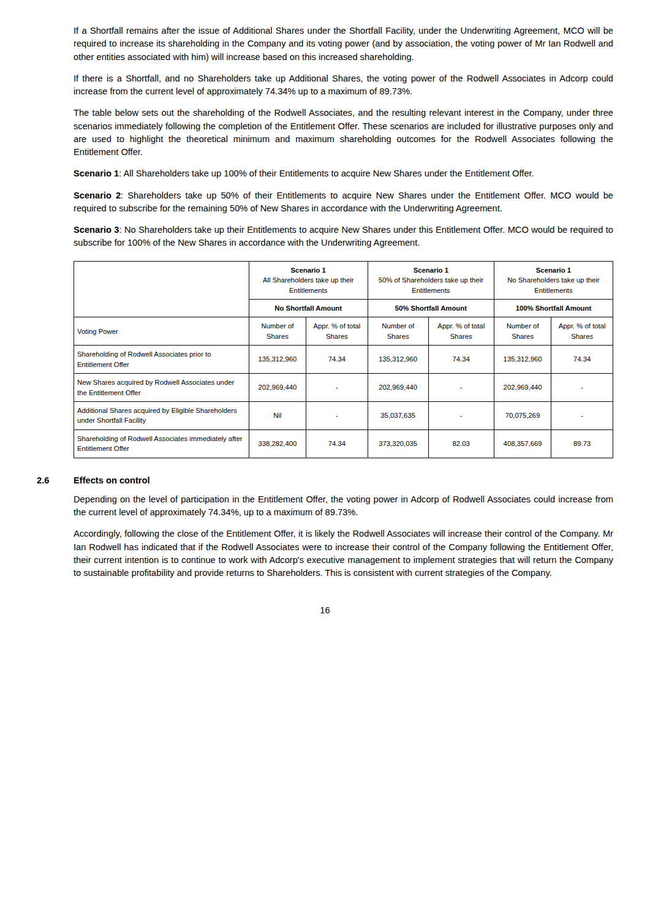If a Shortfall remains after the issue of Additional Shares under the Shortfall Facility, under the Underwriting Agreement, MCO will be required to increase its shareholding in the Company and its voting power (and by association, the voting power of Mr Ian Rodwell and other entities associated with him) will increase based on this increased shareholding.
If there is a Shortfall, and no Shareholders take up Additional Shares, the voting power of the Rodwell Associates in Adcorp could increase from the current level of approximately 74.34% up to a maximum of 89.73%.
The table below sets out the shareholding of the Rodwell Associates, and the resulting relevant interest in the Company, under three scenarios immediately following the completion of the Entitlement Offer. These scenarios are included for illustrative purposes only and are used to highlight the theoretical minimum and maximum shareholding outcomes for the Rodwell Associates following the Entitlement Offer.
Scenario 1: All Shareholders take up 100% of their Entitlements to acquire New Shares under the Entitlement Offer.
Scenario 2: Shareholders take up 50% of their Entitlements to acquire New Shares under the Entitlement Offer. MCO would be required to subscribe for the remaining 50% of New Shares in accordance with the Underwriting Agreement.
Scenario 3: No Shareholders take up their Entitlements to acquire New Shares under this Entitlement Offer. MCO would be required to subscribe for 100% of the New Shares in accordance with the Underwriting Agreement.
| | Scenario 1 All Shareholders take up their Entitlements | Scenario 1 50% of Shareholders take up their Entitlements | Scenario 1 No Shareholders take up their Entitlements |
| --- | --- | --- | --- |
| No Shortfall Amount | 50% Shortfall Amount | 100% Shortfall Amount |
| Voting Power | Number of Shares | Appr. % of total Shares | Number of Shares | Appr. % of total Shares | Number of Shares | Appr. % of total Shares |
| Shareholding of Rodwell Associates prior to Entitlement Offer | 135,312,960 | 74.34 | 135,312,960 | 74.34 | 135,312,960 | 74.34 |
| New Shares acquired by Rodwell Associates under the Entitlement Offer | 202,969,440 | - | 202,969,440 | - | 202,969,440 | - |
| Additional Shares acquired by Eligible Shareholders under Shortfall Facility | Nil | - | 35,037,635 | - | 70,075,269 | - |
| Shareholding of Rodwell Associates immediately after Entitlement Offer | 338,282,400 | 74.34 | 373,320,035 | 82.03 | 408,357,669 | 89.73 |
2.6
Effects on control
Depending on the level of participation in the Entitlement Offer, the voting power in Adcorp of Rodwell Associates could increase from the current level of approximately 74.34%, up to a maximum of 89.73%.
Accordingly, following the close of the Entitlement Offer, it is likely the Rodwell Associates will increase their control of the Company. Mr Ian Rodwell has indicated that if the Rodwell Associates were to increase their control of the Company following the Entitlement Offer, their current intention is to continue to work with Adcorp's executive management to implement strategies that will return the Company to sustainable profitability and provide returns to Shareholders. This is consistent with current strategies of the Company.
16